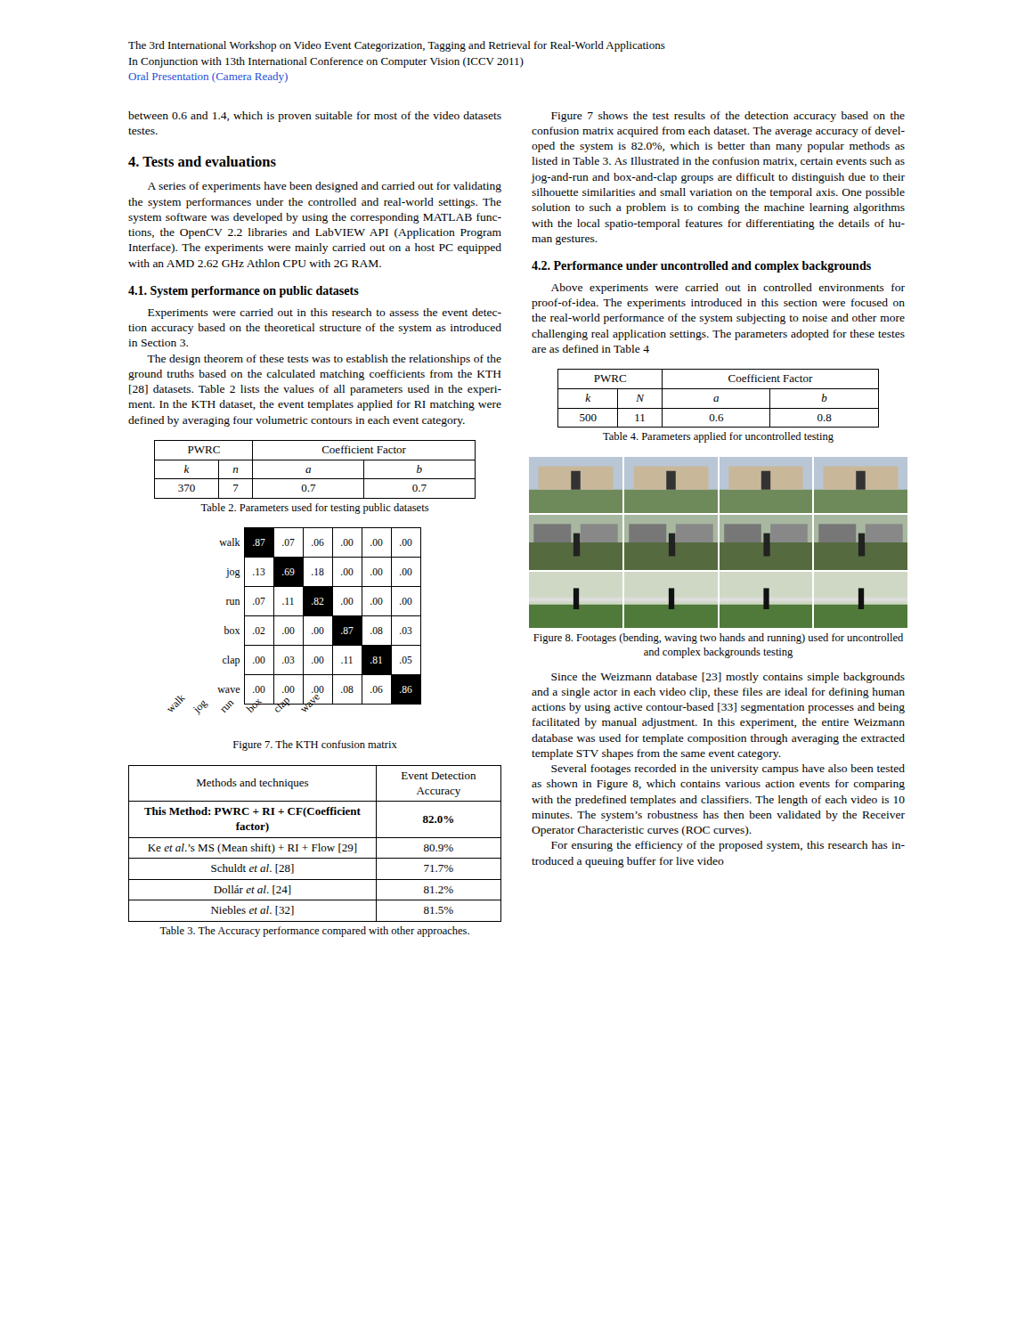The 3rd International Workshop on Video Event Categorization, Tagging and Retrieval for Real-World Applications
In Conjunction with 13th International Conference on Computer Vision (ICCV 2011)
Oral Presentation (Camera Ready)
between 0.6 and 1.4, which is proven suitable for most of the video datasets testes.
4. Tests and evaluations
A series of experiments have been designed and carried out for validating the system performances under the controlled and real-world settings. The system software was developed by using the corresponding MATLAB functions, the OpenCV 2.2 libraries and LabVIEW API (Application Program Interface). The experiments were mainly carried out on a host PC equipped with an AMD 2.62 GHz Athlon CPU with 2G RAM.
4.1. System performance on public datasets
Experiments were carried out in this research to assess the event detection accuracy based on the theoretical structure of the system as introduced in Section 3.
The design theorem of these tests was to establish the relationships of the ground truths based on the calculated matching coefficients from the KTH [28] datasets. Table 2 lists the values of all parameters used in the experiment. In the KTH dataset, the event templates applied for RI matching were defined by averaging four volumetric contours in each event category.
| PWRC | Coefficient Factor |
| --- | --- |
| k | n | a | b |
| 370 | 7 | 0.7 | 0.7 |
Table 2. Parameters used for testing public datasets
| walk | .87 | .07 | .06 | .00 | .00 | .00 |
| jog | .13 | .69 | .18 | .00 | .00 | .00 |
| run | .07 | .11 | .82 | .00 | .00 | .00 |
| box | .02 | .00 | .00 | .87 | .08 | .03 |
| clap | .00 | .03 | .00 | .11 | .81 | .05 |
| wave | .00 | .00 | .00 | .08 | .06 | .86 |
walk jog run box clap wave
Figure 7. The KTH confusion matrix
| Methods and techniques | Event Detection Accuracy |
| This Method: PWRC + RI + CF(Coefficient factor) | 82.0% |
| Ke et al .’s MS (Mean shift) + RI + Flow [29] | 80.9% |
| Schuldt et al . [28] | 71.7% |
| Dollár et al . [24] | 81.2% |
| Niebles et al . [32] | 81.5% |
Table 3. The Accuracy performance compared with other approaches.
Figure 7 shows the test results of the detection accuracy based on the confusion matrix acquired from each dataset. The average accuracy of developed the system is 82.0%, which is better than many popular methods as listed in Table 3. As Illustrated in the confusion matrix, certain events such as jog-and-run and box-and-clap groups are difficult to distinguish due to their silhouette similarities and small variation on the temporal axis. One possible solution to such a problem is to combing the machine learning algorithms with the local spatio-temporal features for differentiating the details of human gestures.
4.2. Performance under uncontrolled and complex backgrounds
Above experiments were carried out in controlled environments for proof-of-idea. The experiments introduced in this section were focused on the real-world performance of the system subjecting to noise and other more challenging real application settings. The parameters adopted for these testes are as defined in Table 4
| PWRC | Coefficient Factor |
| --- | --- |
| k | N | a | b |
| 500 | 11 | 0.6 | 0.8 |
Table 4. Parameters applied for uncontrolled testing
Figure 8. Footages (bending, waving two hands and running) used for uncontrolled and complex backgrounds testing
Since the Weizmann database [23] mostly contains simple backgrounds and a single actor in each video clip, these files are ideal for defining human actions by using active contour-based [33] segmentation processes and being facilitated by manual adjustment. In this experiment, the entire Weizmann database was used for template composition through averaging the extracted template STV shapes from the same event category.
Several footages recorded in the university campus have also been tested as shown in Figure 8, which contains various action events for comparing with the predefined templates and classifiers. The length of each video is 10 minutes. The system’s robustness has then been validated by the Receiver Operator Characteristic curves (ROC curves).
For ensuring the efficiency of the proposed system, this research has introduced a queuing buffer for live video